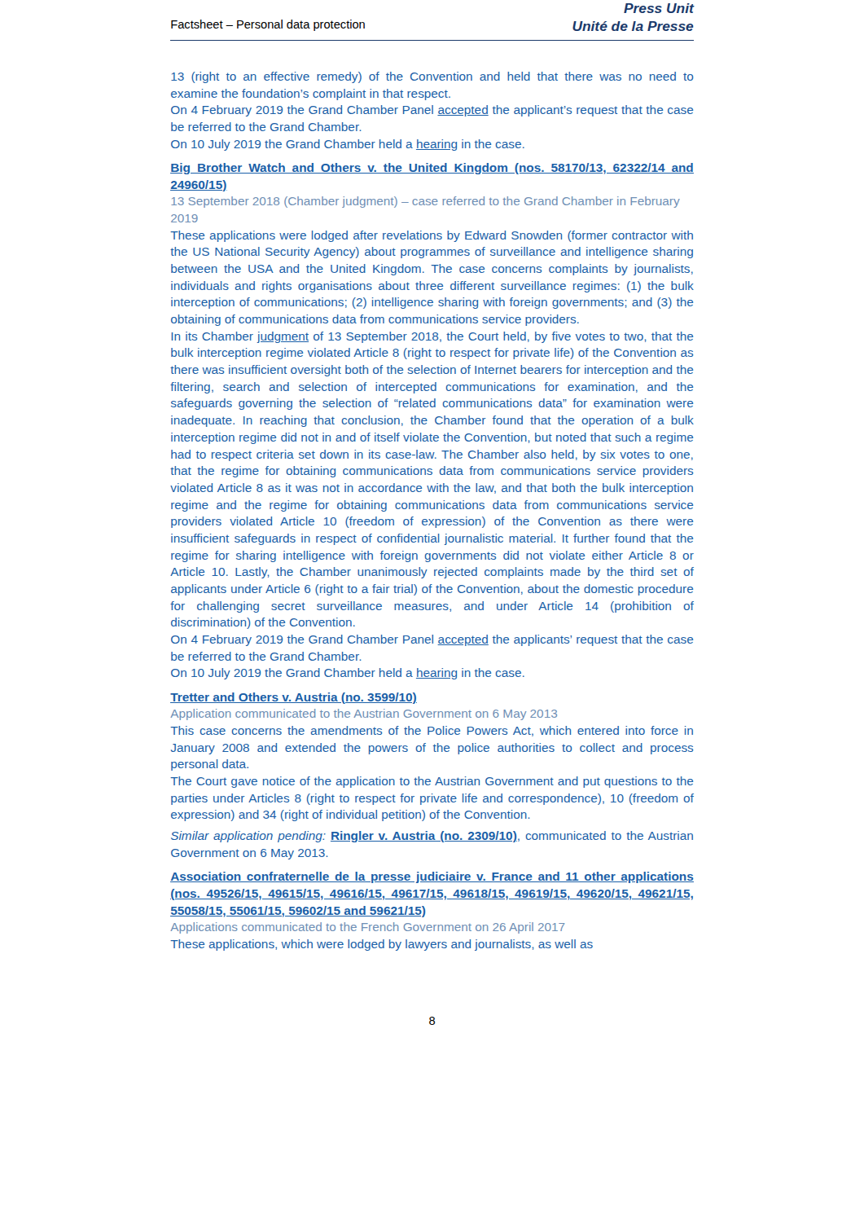Factsheet – Personal data protection
Press Unit
Unité de la Presse
13 (right to an effective remedy) of the Convention and held that there was no need to examine the foundation’s complaint in that respect.
On 4 February 2019 the Grand Chamber Panel accepted the applicant’s request that the case be referred to the Grand Chamber.
On 10 July 2019 the Grand Chamber held a hearing in the case.
Big Brother Watch and Others v. the United Kingdom (nos. 58170/13, 62322/14 and 24960/15)
13 September 2018 (Chamber judgment) – case referred to the Grand Chamber in February 2019
These applications were lodged after revelations by Edward Snowden (former contractor with the US National Security Agency) about programmes of surveillance and intelligence sharing between the USA and the United Kingdom. The case concerns complaints by journalists, individuals and rights organisations about three different surveillance regimes: (1) the bulk interception of communications; (2) intelligence sharing with foreign governments; and (3) the obtaining of communications data from communications service providers.
In its Chamber judgment of 13 September 2018, the Court held, by five votes to two, that the bulk interception regime violated Article 8 (right to respect for private life) of the Convention as there was insufficient oversight both of the selection of Internet bearers for interception and the filtering, search and selection of intercepted communications for examination, and the safeguards governing the selection of “related communications data” for examination were inadequate. In reaching that conclusion, the Chamber found that the operation of a bulk interception regime did not in and of itself violate the Convention, but noted that such a regime had to respect criteria set down in its case-law. The Chamber also held, by six votes to one, that the regime for obtaining communications data from communications service providers violated Article 8 as it was not in accordance with the law, and that both the bulk interception regime and the regime for obtaining communications data from communications service providers violated Article 10 (freedom of expression) of the Convention as there were insufficient safeguards in respect of confidential journalistic material. It further found that the regime for sharing intelligence with foreign governments did not violate either Article 8 or Article 10. Lastly, the Chamber unanimously rejected complaints made by the third set of applicants under Article 6 (right to a fair trial) of the Convention, about the domestic procedure for challenging secret surveillance measures, and under Article 14 (prohibition of discrimination) of the Convention.
On 4 February 2019 the Grand Chamber Panel accepted the applicants’ request that the case be referred to the Grand Chamber.
On 10 July 2019 the Grand Chamber held a hearing in the case.
Tretter and Others v. Austria (no. 3599/10)
Application communicated to the Austrian Government on 6 May 2013
This case concerns the amendments of the Police Powers Act, which entered into force in January 2008 and extended the powers of the police authorities to collect and process personal data.
The Court gave notice of the application to the Austrian Government and put questions to the parties under Articles 8 (right to respect for private life and correspondence), 10 (freedom of expression) and 34 (right of individual petition) of the Convention.
Similar application pending: Ringler v. Austria (no. 2309/10), communicated to the Austrian Government on 6 May 2013.
Association confraternelle de la presse judiciaire v. France and 11 other applications (nos. 49526/15, 49615/15, 49616/15, 49617/15, 49618/15, 49619/15, 49620/15, 49621/15, 55058/15, 55061/15, 59602/15 and 59621/15)
Applications communicated to the French Government on 26 April 2017
These applications, which were lodged by lawyers and journalists, as well as
8